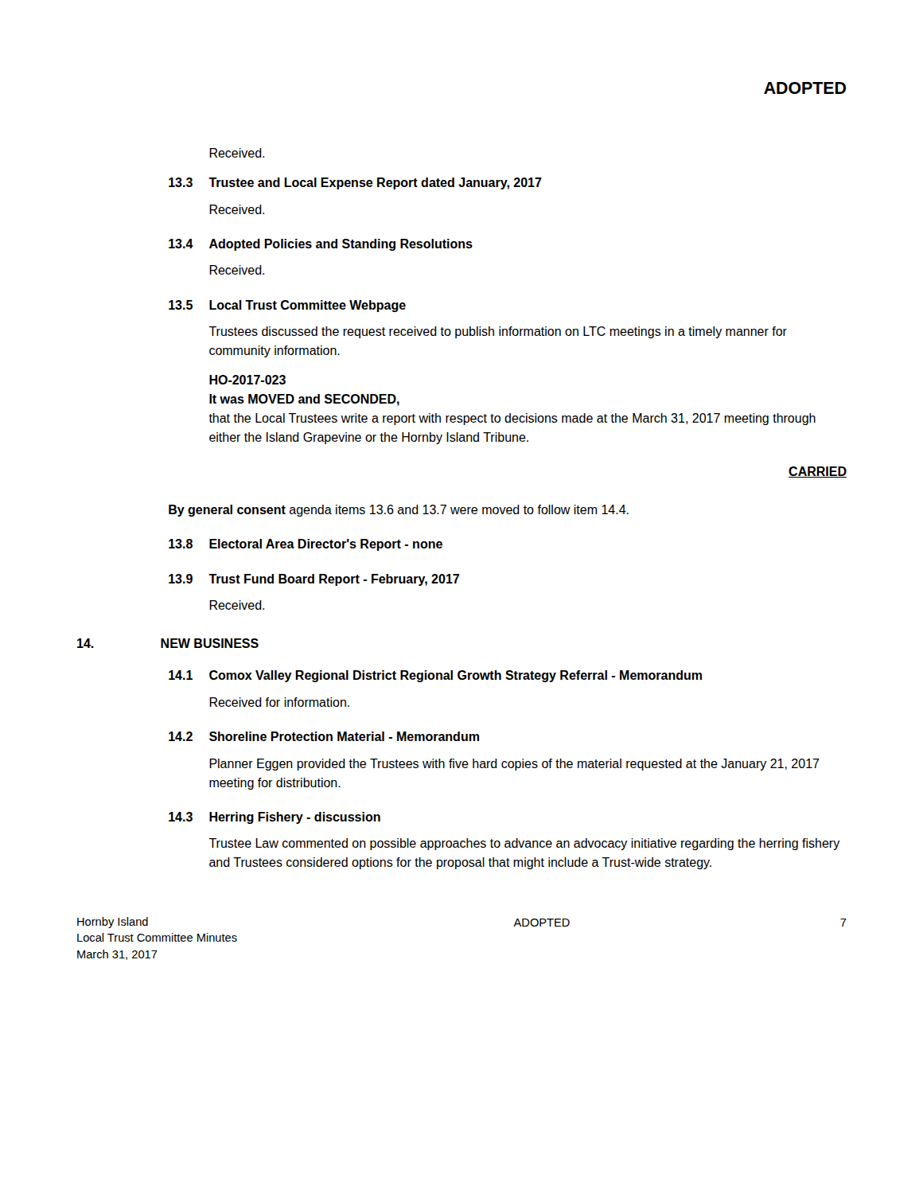ADOPTED
Received.
13.3 Trustee and Local Expense Report dated January, 2017
Received.
13.4 Adopted Policies and Standing Resolutions
Received.
13.5 Local Trust Committee Webpage
Trustees discussed the request received to publish information on LTC meetings in a timely manner for community information.
HO-2017-023
It was MOVED and SECONDED,
that the Local Trustees write a report with respect to decisions made at the March 31, 2017 meeting through either the Island Grapevine or the Hornby Island Tribune.
CARRIED
By general consent agenda items 13.6 and 13.7 were moved to follow item 14.4.
13.8 Electoral Area Director's Report - none
13.9 Trust Fund Board Report - February, 2017
Received.
14. NEW BUSINESS
14.1 Comox Valley Regional District Regional Growth Strategy Referral - Memorandum
Received for information.
14.2 Shoreline Protection Material - Memorandum
Planner Eggen provided the Trustees with five hard copies of the material requested at the January 21, 2017 meeting for distribution.
14.3 Herring Fishery - discussion
Trustee Law commented on possible approaches to advance an advocacy initiative regarding the herring fishery and Trustees considered options for the proposal that might include a Trust-wide strategy.
Hornby Island
Local Trust Committee Minutes
March 31, 2017
ADOPTED
7